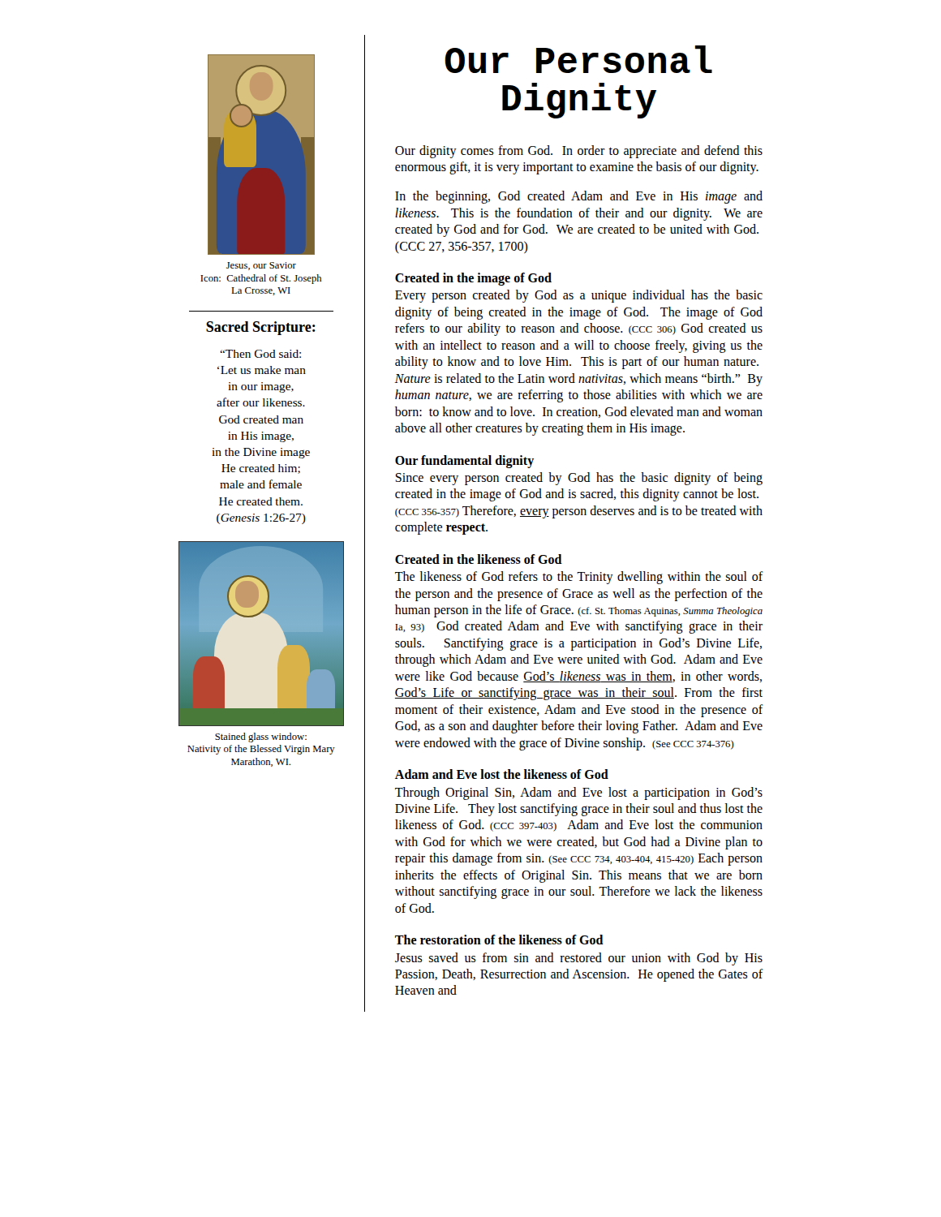Jesus, our Savior
Icon: Cathedral of St. Joseph
La Crosse, WI
Sacred Scripture:
“Then God said:
‘Let us make man
in our image,
after our likeness.
God created man
in His image,
in the Divine image
He created him;
male and female
He created them.
(Genesis 1:26-27)
Stained glass window:
Nativity of the Blessed Virgin Mary
Marathon, WI.
Our Personal
Dignity
Our dignity comes from God. In order to appreciate and defend this enormous gift, it is very important to examine the basis of our dignity.
In the beginning, God created Adam and Eve in His image and likeness. This is the foundation of their and our dignity. We are created by God and for God. We are created to be united with God. (CCC 27, 356-357, 1700)
Created in the image of God
Every person created by God as a unique individual has the basic dignity of being created in the image of God. The image of God refers to our ability to reason and choose. (CCC 306) God created us with an intellect to reason and a will to choose freely, giving us the ability to know and to love Him. This is part of our human nature. Nature is related to the Latin word nativitas, which means “birth.” By human nature, we are referring to those abilities with which we are born: to know and to love. In creation, God elevated man and woman above all other creatures by creating them in His image.
Our fundamental dignity
Since every person created by God has the basic dignity of being created in the image of God and is sacred, this dignity cannot be lost. (CCC 356-357) Therefore, every person deserves and is to be treated with complete respect.
Created in the likeness of God
The likeness of God refers to the Trinity dwelling within the soul of the person and the presence of Grace as well as the perfection of the human person in the life of Grace. (cf. St. Thomas Aquinas, Summa Theologica Ia, 93) God created Adam and Eve with sanctifying grace in their souls. Sanctifying grace is a participation in God’s Divine Life, through which Adam and Eve were united with God. Adam and Eve were like God because God’s likeness was in them, in other words, God’s Life or sanctifying grace was in their soul. From the first moment of their existence, Adam and Eve stood in the presence of God, as a son and daughter before their loving Father. Adam and Eve were endowed with the grace of Divine sonship. (See CCC 374-376)
Adam and Eve lost the likeness of God
Through Original Sin, Adam and Eve lost a participation in God’s Divine Life. They lost sanctifying grace in their soul and thus lost the likeness of God. (CCC 397-403) Adam and Eve lost the communion with God for which we were created, but God had a Divine plan to repair this damage from sin. (See CCC 734, 403-404, 415-420) Each person inherits the effects of Original Sin. This means that we are born without sanctifying grace in our soul. Therefore we lack the likeness of God.
The restoration of the likeness of God
Jesus saved us from sin and restored our union with God by His Passion, Death, Resurrection and Ascension. He opened the Gates of Heaven and